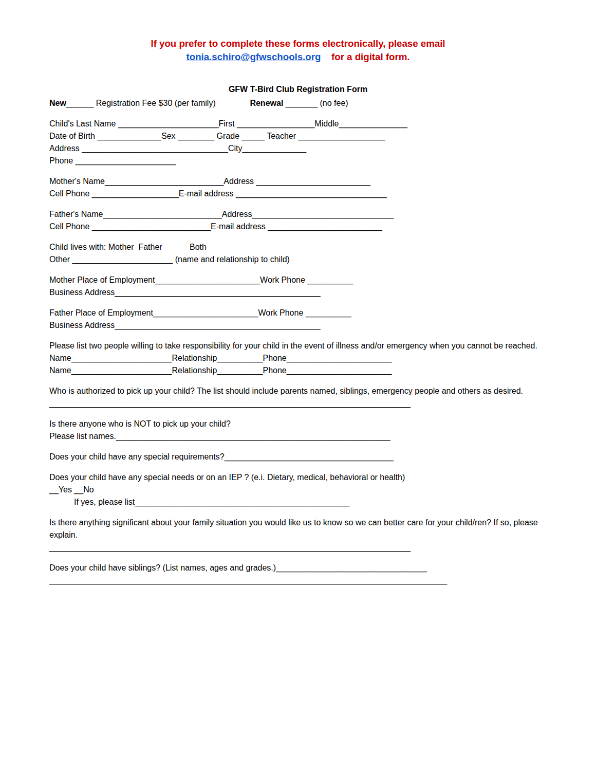If you prefer to complete these forms electronically, please email
tonia.schiro@gfwschools.org for a digital form.
GFW T-Bird Club Registration Form
New______ Registration Fee $30 (per family) Renewal _______ (no fee)
Child's Last Name ______________________First _________________Middle_______________
Date of Birth ______________Sex ________ Grade _____ Teacher ___________________
Address ________________________________City______________
Phone ______________________
Mother's Name__________________________Address _________________________
Cell Phone ___________________E-mail address _________________________________
Father's Name__________________________Address_______________________________
Cell Phone __________________________E-mail address _________________________
Child lives with: Mother Father Both
Other ______________________ (name and relationship to child)
Mother Place of Employment_______________________Work Phone __________
Business Address_____________________________________________
Father Place of Employment_______________________Work Phone __________
Business Address_____________________________________________
Please list two people willing to take responsibility for your child in the event of illness and/or emergency when you cannot be reached.
Name______________________Relationship__________Phone_______________________
Name______________________Relationship__________Phone_______________________
Who is authorized to pick up your child? The list should include parents named, siblings, emergency people and others as desired.
_______________________________________________________________________________
Is there anyone who is NOT to pick up your child?
Please list names.____________________________________________________________
Does your child have any special requirements?_____________________________________
Does your child have any special needs or on an IEP ? (e.i. Dietary, medical, behavioral or health)
__Yes __No
If yes, please list_______________________________________________
Is there anything significant about your family situation you would like us to know so we can better care for your child/ren? If so, please explain.
_______________________________________________________________________________
Does your child have siblings? (List names, ages and grades.)_________________________________
_______________________________________________________________________________________